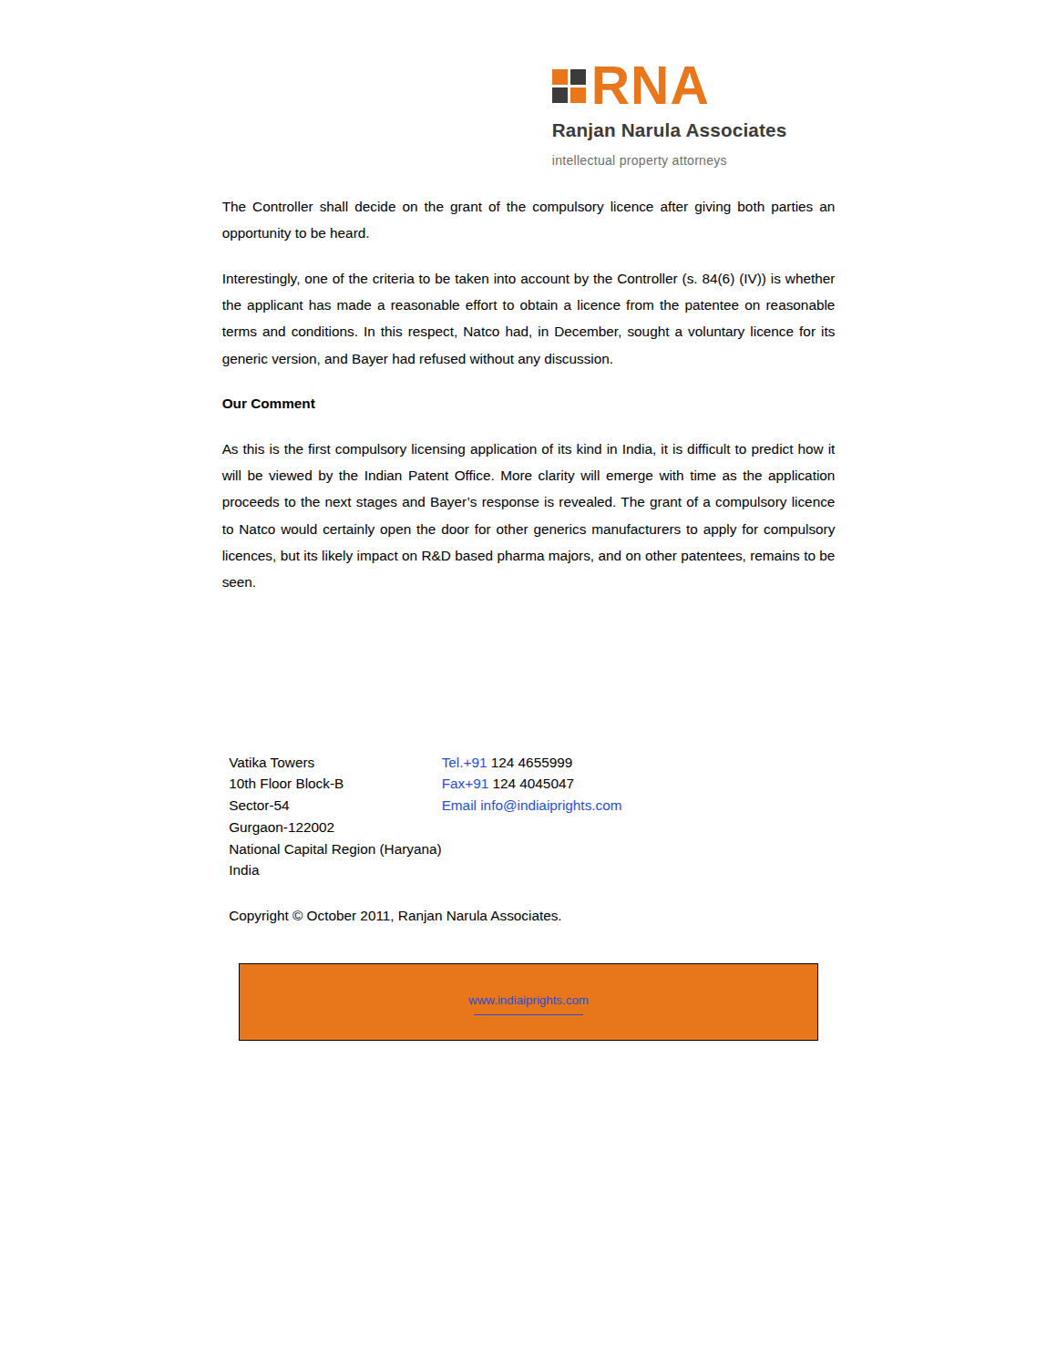RNA
Ranjan Narula Associates
intellectual property attorneys
The Controller shall decide on the grant of the compulsory licence after giving both parties an opportunity to be heard.
Interestingly, one of the criteria to be taken into account by the Controller (s. 84(6) (IV)) is whether the applicant has made a reasonable effort to obtain a licence from the patentee on reasonable terms and conditions. In this respect, Natco had, in December, sought a voluntary licence for its generic version, and Bayer had refused without any discussion.
Our Comment
As this is the first compulsory licensing application of its kind in India, it is difficult to predict how it will be viewed by the Indian Patent Office. More clarity will emerge with time as the application proceeds to the next stages and Bayer’s response is revealed. The grant of a compulsory licence to Natco would certainly open the door for other generics manufacturers to apply for compulsory licences, but its likely impact on R&D based pharma majors, and on other patentees, remains to be seen.
| Vatika Towers | Tel.+91 124 4655999 |
| 10th Floor Block-B | Fax+91 124 4045047 |
| Sector-54 | Email info@indiaiprights.com |
| Gurgaon-122002 | |
| National Capital Region (Haryana) | |
| India | |
Copyright © October 2011, Ranjan Narula Associates.
www.indiaiprights.com